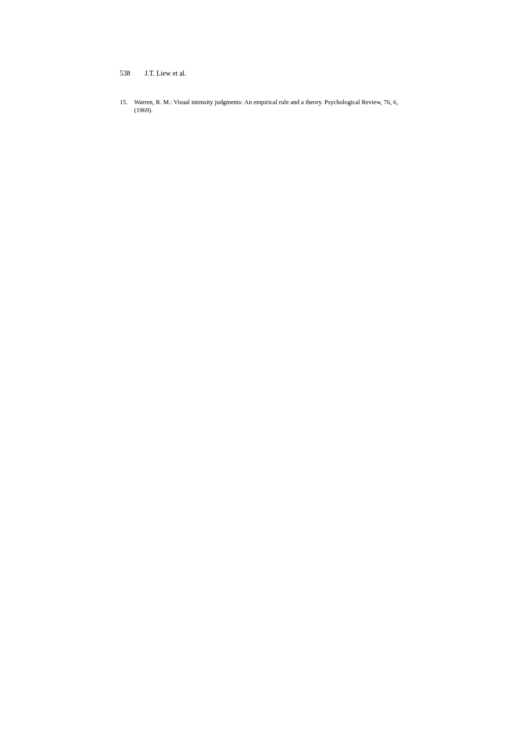538 J.T. Liew et al.
15. Warren, R. M.: Visual intensity judgments: An empirical rule and a theory. Psychological Review, 76, 6, (1969).